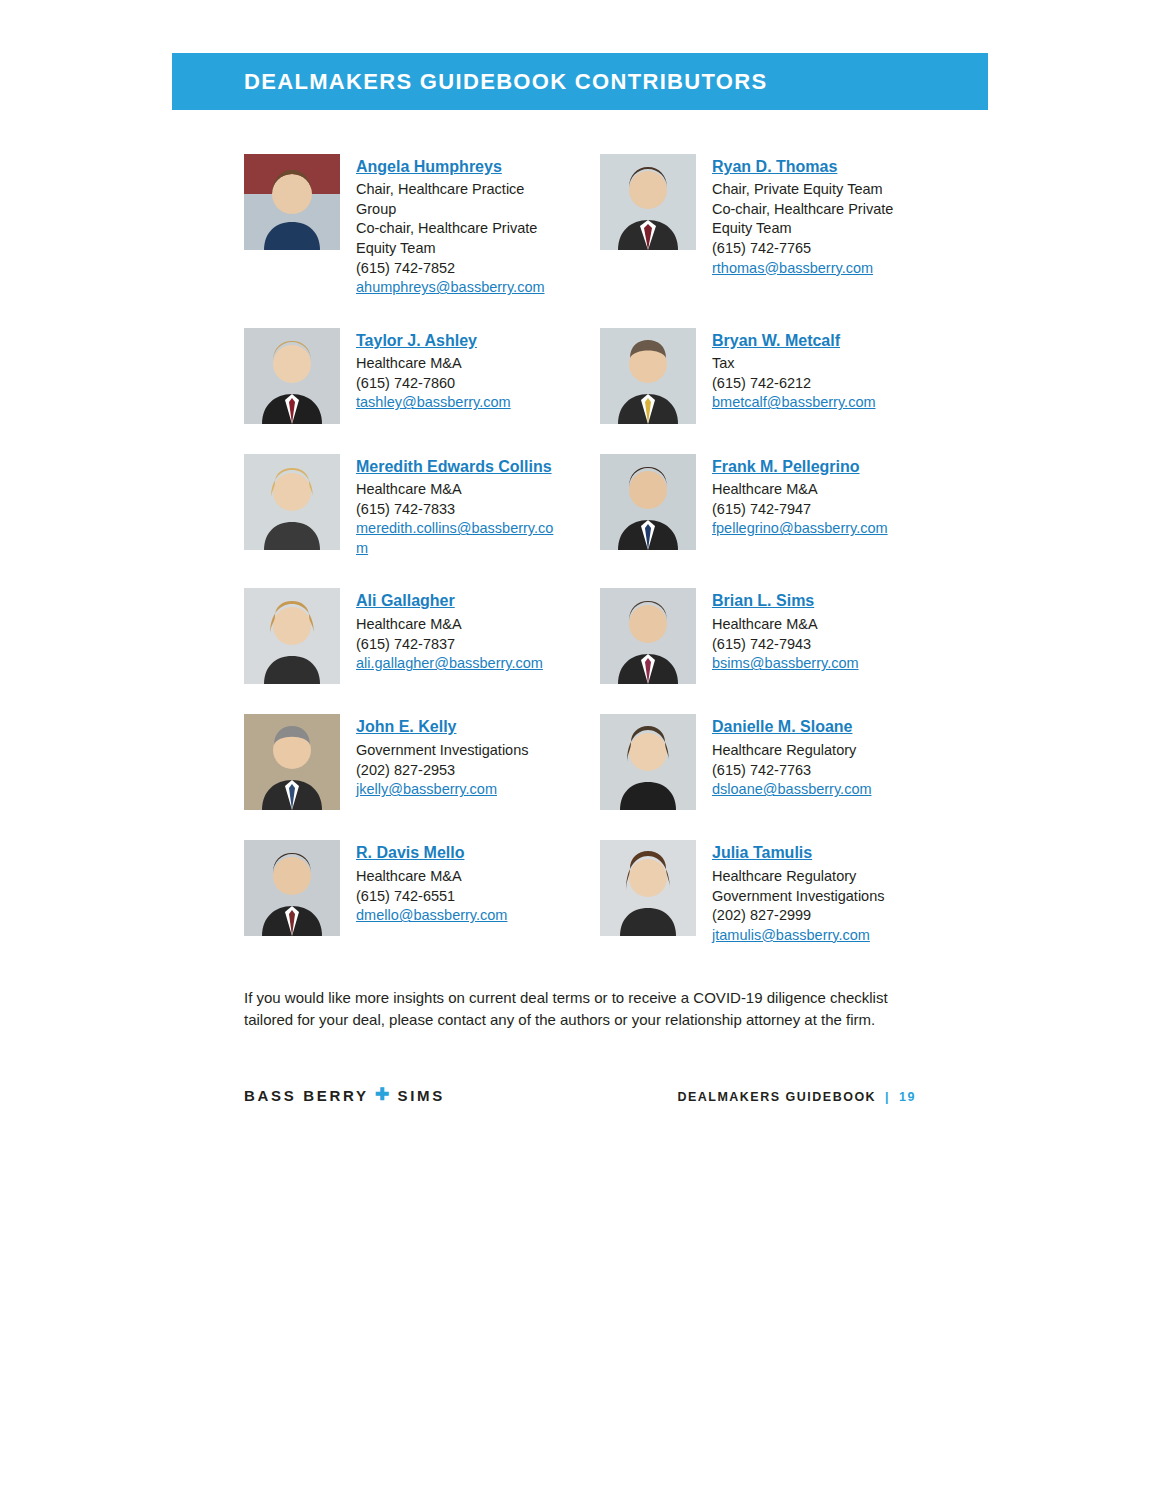Dealmakers Guidebook Contributors
Angela Humphreys Chair, Healthcare Practice Group Co-chair, Healthcare Private Equity Team (615) 742-7852 ahumphreys@bassberry.com
Ryan D. Thomas Chair, Private Equity Team Co-chair, Healthcare Private Equity Team (615) 742-7765 rthomas@bassberry.com
Taylor J. Ashley Healthcare M&A (615) 742-7860 tashley@bassberry.com
Bryan W. Metcalf Tax (615) 742-6212 bmetcalf@bassberry.com
Meredith Edwards Collins Healthcare M&A (615) 742-7833 meredith.collins@bassberry.com
Frank M. Pellegrino Healthcare M&A (615) 742-7947 fpellegrino@bassberry.com
Ali Gallagher Healthcare M&A (615) 742-7837 ali.gallagher@bassberry.com
Brian L. Sims Healthcare M&A (615) 742-7943 bsims@bassberry.com
John E. Kelly Government Investigations (202) 827-2953 jkelly@bassberry.com
Danielle M. Sloane Healthcare Regulatory (615) 742-7763 dsloane@bassberry.com
R. Davis Mello Healthcare M&A (615) 742-6551 dmello@bassberry.com
Julia Tamulis Healthcare Regulatory Government Investigations (202) 827-2999 jtamulis@bassberry.com
If you would like more insights on current deal terms or to receive a COVID-19 diligence checklist tailored for your deal, please contact any of the authors or your relationship attorney at the firm.
BASS BERRY ✚ SIMS
Dealmakers Guidebook | 19